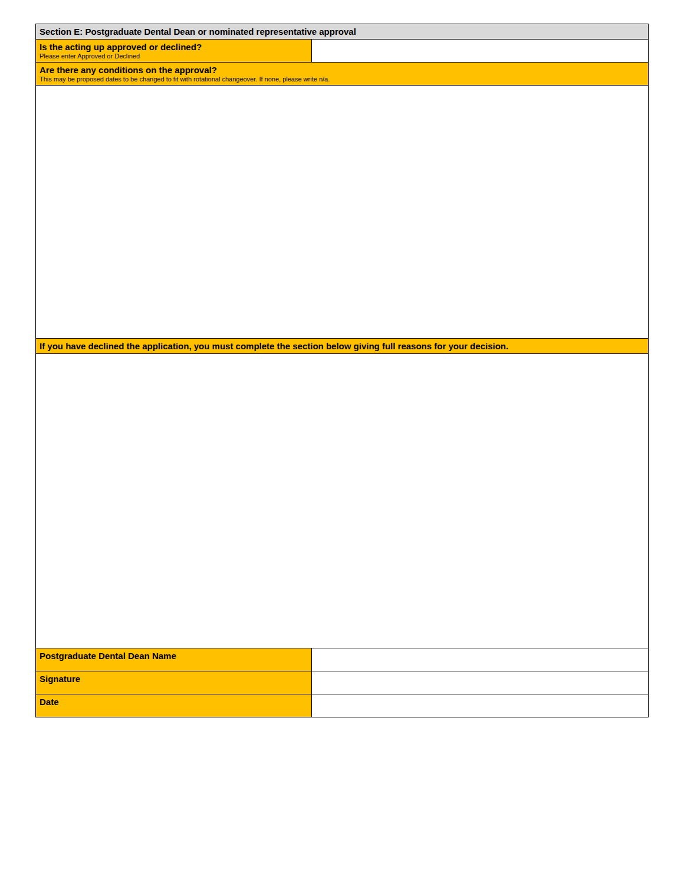| Section E: Postgraduate Dental Dean or nominated representative approval |
| Is the acting up approved or declined? Please enter Approved or Declined | |
| Are there any conditions on the approval? This may be proposed dates to be changed to fit with rotational changeover. If none, please write n/a. |
| If you have declined the application, you must complete the section below giving full reasons for your decision. |
| Postgraduate Dental Dean Name | |
| Signature | |
| Date | |